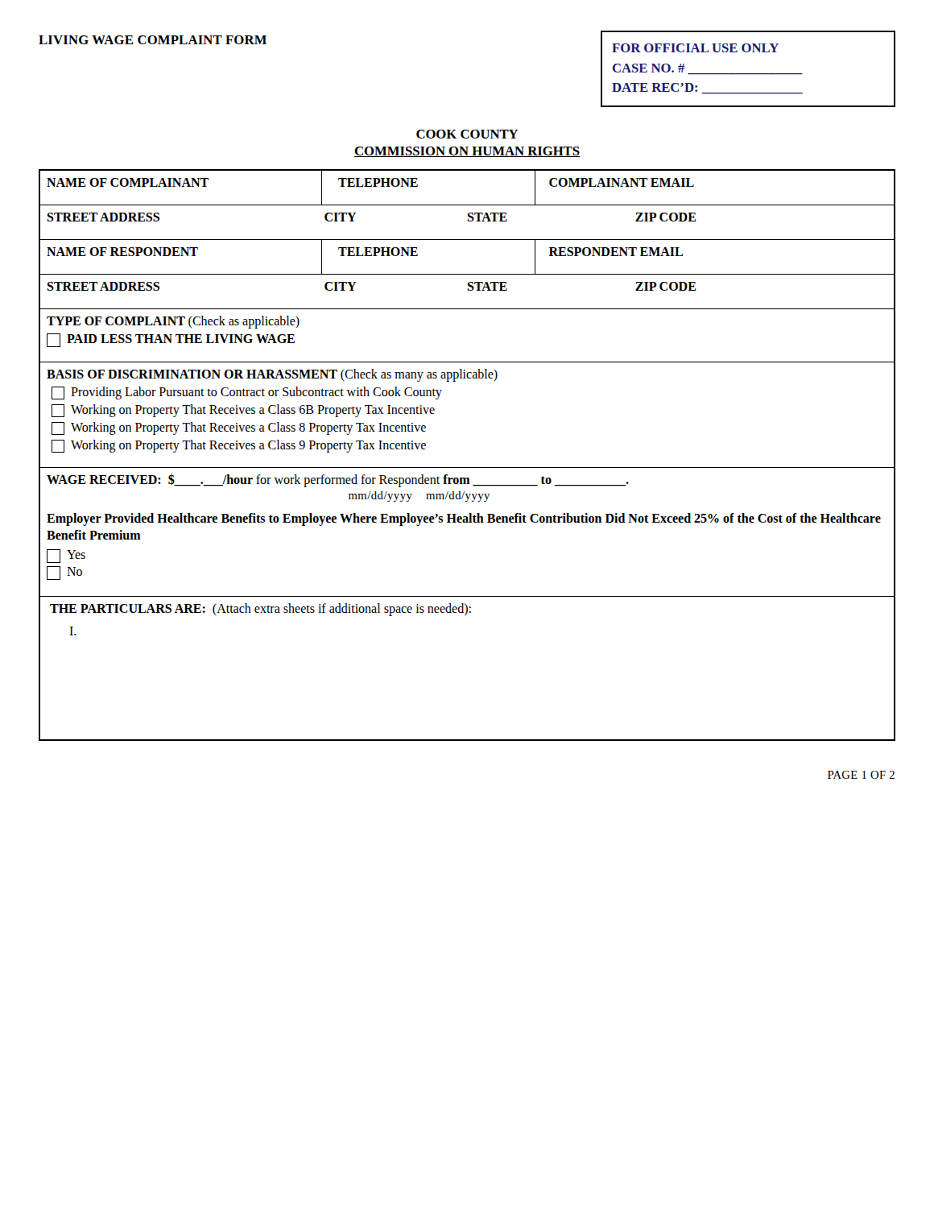LIVING WAGE COMPLAINT FORM
FOR OFFICIAL USE ONLY
CASE NO. # _________________
DATE REC’D: _______________
COOK COUNTY
COMMISSION ON HUMAN RIGHTS
| NAME OF COMPLAINANT | TELEPHONE | COMPLAINANT EMAIL |
| STREET ADDRESS CITY STATE ZIP CODE |
| NAME OF RESPONDENT | TELEPHONE | RESPONDENT EMAIL |
| STREET ADDRESS CITY STATE ZIP CODE |
| TYPE OF COMPLAINT (Check as applicable) PAID LESS THAN THE LIVING WAGE |
| BASIS OF DISCRIMINATION OR HARASSMENT (Check as many as applicable) Providing Labor Pursuant to Contract or Subcontract with Cook County Working on Property That Receives a Class 6B Property Tax Incentive Working on Property That Receives a Class 8 Property Tax Incentive Working on Property That Receives a Class 9 Property Tax Incentive |
| WAGE RECEIVED: $____.___/hour for work performed for Respondent from __________ to ___________. mm/dd/yyyy mm/dd/yyyy Employer Provided Healthcare Benefits to Employee Where Employee’s Health Benefit Contribution Did Not Exceed 25% of the Cost of the Healthcare Benefit Premium Yes No |
| THE PARTICULARS ARE: (Attach extra sheets if additional space is needed): I. |
PAGE 1 OF 2